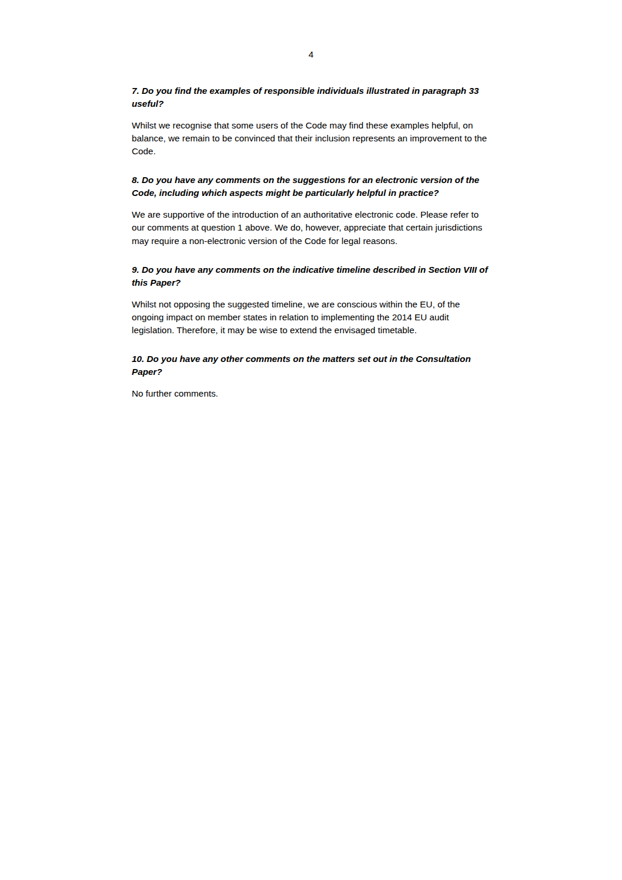4
7. Do you find the examples of responsible individuals illustrated in paragraph 33 useful?
Whilst we recognise that some users of the Code may find these examples helpful, on balance, we remain to be convinced that their inclusion represents an improvement to the Code.
8. Do you have any comments on the suggestions for an electronic version of the Code, including which aspects might be particularly helpful in practice?
We are supportive of the introduction of an authoritative electronic code. Please refer to our comments at question 1 above. We do, however, appreciate that certain jurisdictions may require a non-electronic version of the Code for legal reasons.
9. Do you have any comments on the indicative timeline described in Section VIII of this Paper?
Whilst not opposing the suggested timeline, we are conscious within the EU, of the ongoing impact on member states in relation to implementing the 2014 EU audit legislation. Therefore, it may be wise to extend the envisaged timetable.
10. Do you have any other comments on the matters set out in the Consultation Paper?
No further comments.